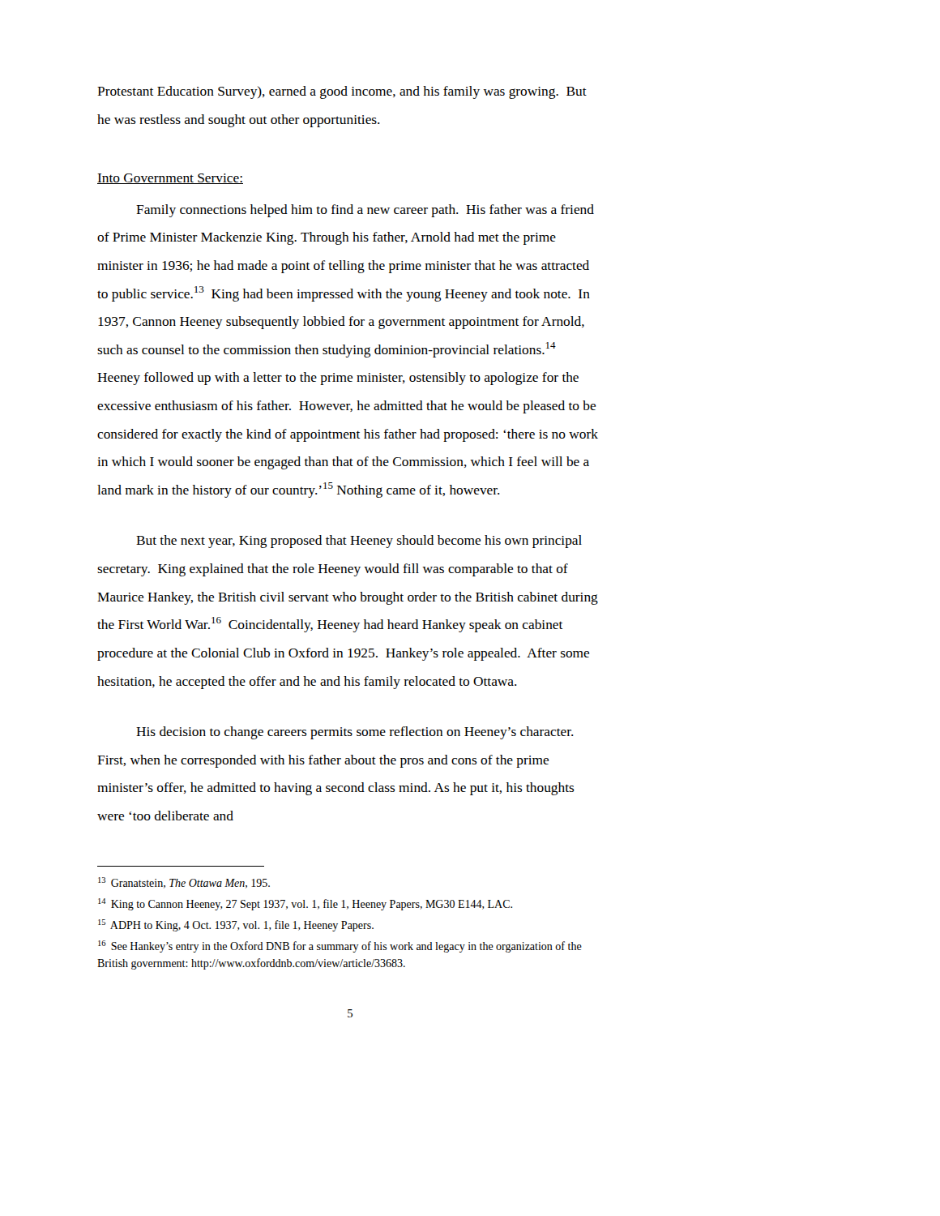Protestant Education Survey), earned a good income, and his family was growing. But he was restless and sought out other opportunities.
Into Government Service:
Family connections helped him to find a new career path. His father was a friend of Prime Minister Mackenzie King. Through his father, Arnold had met the prime minister in 1936; he had made a point of telling the prime minister that he was attracted to public service.13 King had been impressed with the young Heeney and took note. In 1937, Cannon Heeney subsequently lobbied for a government appointment for Arnold, such as counsel to the commission then studying dominion-provincial relations.14 Heeney followed up with a letter to the prime minister, ostensibly to apologize for the excessive enthusiasm of his father. However, he admitted that he would be pleased to be considered for exactly the kind of appointment his father had proposed: ‘there is no work in which I would sooner be engaged than that of the Commission, which I feel will be a land mark in the history of our country.’15 Nothing came of it, however.
But the next year, King proposed that Heeney should become his own principal secretary. King explained that the role Heeney would fill was comparable to that of Maurice Hankey, the British civil servant who brought order to the British cabinet during the First World War.16 Coincidentally, Heeney had heard Hankey speak on cabinet procedure at the Colonial Club in Oxford in 1925. Hankey’s role appealed. After some hesitation, he accepted the offer and he and his family relocated to Ottawa.
His decision to change careers permits some reflection on Heeney’s character. First, when he corresponded with his father about the pros and cons of the prime minister’s offer, he admitted to having a second class mind. As he put it, his thoughts were ‘too deliberate and
13 Granatstein, The Ottawa Men, 195.
14 King to Cannon Heeney, 27 Sept 1937, vol. 1, file 1, Heeney Papers, MG30 E144, LAC.
15 ADPH to King, 4 Oct. 1937, vol. 1, file 1, Heeney Papers.
16 See Hankey’s entry in the Oxford DNB for a summary of his work and legacy in the organization of the British government: http://www.oxforddnb.com/view/article/33683.
5